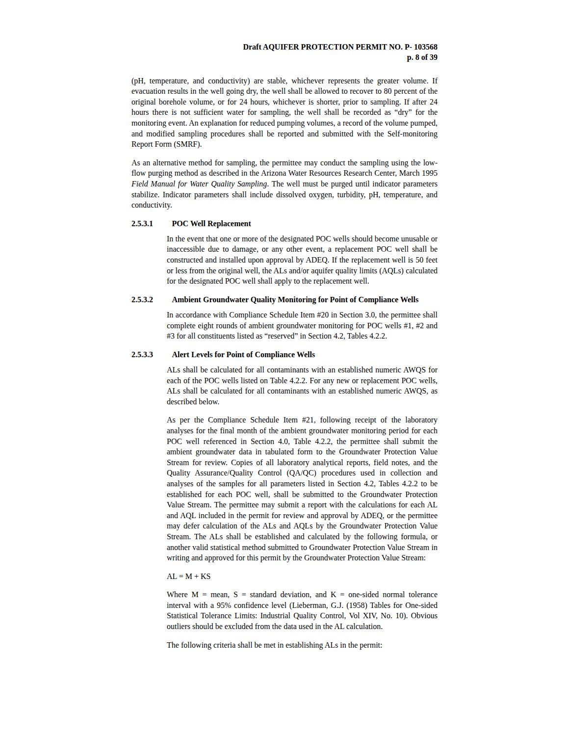Draft AQUIFER PROTECTION PERMIT NO. P- 103568 p. 8 of 39
(pH, temperature, and conductivity) are stable, whichever represents the greater volume. If evacuation results in the well going dry, the well shall be allowed to recover to 80 percent of the original borehole volume, or for 24 hours, whichever is shorter, prior to sampling. If after 24 hours there is not sufficient water for sampling, the well shall be recorded as “dry” for the monitoring event. An explanation for reduced pumping volumes, a record of the volume pumped, and modified sampling procedures shall be reported and submitted with the Self-monitoring Report Form (SMRF).
As an alternative method for sampling, the permittee may conduct the sampling using the low-flow purging method as described in the Arizona Water Resources Research Center, March 1995 Field Manual for Water Quality Sampling. The well must be purged until indicator parameters stabilize. Indicator parameters shall include dissolved oxygen, turbidity, pH, temperature, and conductivity.
2.5.3.1 POC Well Replacement
In the event that one or more of the designated POC wells should become unusable or inaccessible due to damage, or any other event, a replacement POC well shall be constructed and installed upon approval by ADEQ. If the replacement well is 50 feet or less from the original well, the ALs and/or aquifer quality limits (AQLs) calculated for the designated POC well shall apply to the replacement well.
2.5.3.2 Ambient Groundwater Quality Monitoring for Point of Compliance Wells
In accordance with Compliance Schedule Item #20 in Section 3.0, the permittee shall complete eight rounds of ambient groundwater monitoring for POC wells #1, #2 and #3 for all constituents listed as “reserved” in Section 4.2, Tables 4.2.2.
2.5.3.3 Alert Levels for Point of Compliance Wells
ALs shall be calculated for all contaminants with an established numeric AWQS for each of the POC wells listed on Table 4.2.2. For any new or replacement POC wells, ALs shall be calculated for all contaminants with an established numeric AWQS, as described below.
As per the Compliance Schedule Item #21, following receipt of the laboratory analyses for the final month of the ambient groundwater monitoring period for each POC well referenced in Section 4.0, Table 4.2.2, the permittee shall submit the ambient groundwater data in tabulated form to the Groundwater Protection Value Stream for review. Copies of all laboratory analytical reports, field notes, and the Quality Assurance/Quality Control (QA/QC) procedures used in collection and analyses of the samples for all parameters listed in Section 4.2, Tables 4.2.2 to be established for each POC well, shall be submitted to the Groundwater Protection Value Stream. The permittee may submit a report with the calculations for each AL and AQL included in the permit for review and approval by ADEQ, or the permittee may defer calculation of the ALs and AQLs by the Groundwater Protection Value Stream. The ALs shall be established and calculated by the following formula, or another valid statistical method submitted to Groundwater Protection Value Stream in writing and approved for this permit by the Groundwater Protection Value Stream:
AL = M + KS
Where M = mean, S = standard deviation, and K = one-sided normal tolerance interval with a 95% confidence level (Lieberman, G.J. (1958) Tables for One-sided Statistical Tolerance Limits: Industrial Quality Control, Vol XIV, No. 10). Obvious outliers should be excluded from the data used in the AL calculation.
The following criteria shall be met in establishing ALs in the permit: